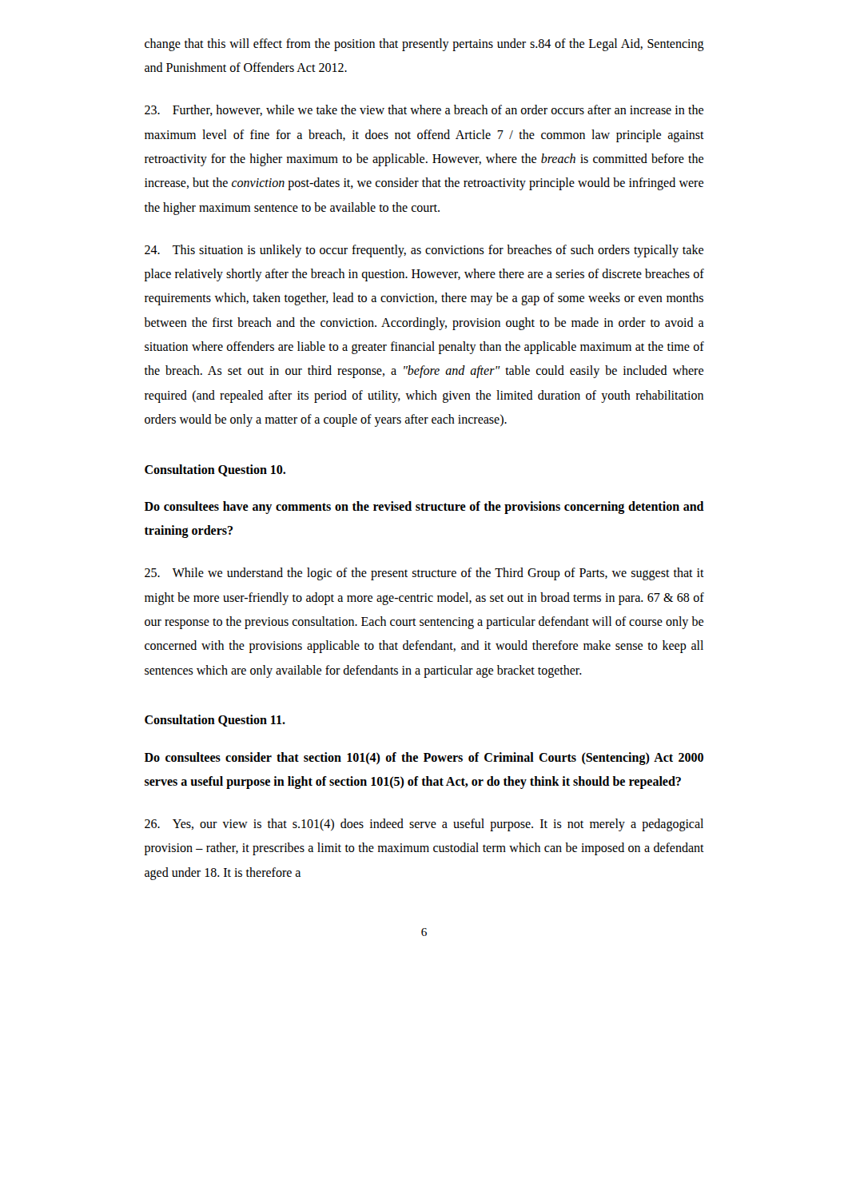change that this will effect from the position that presently pertains under s.84 of the Legal Aid, Sentencing and Punishment of Offenders Act 2012.
23. Further, however, while we take the view that where a breach of an order occurs after an increase in the maximum level of fine for a breach, it does not offend Article 7 / the common law principle against retroactivity for the higher maximum to be applicable. However, where the breach is committed before the increase, but the conviction post-dates it, we consider that the retroactivity principle would be infringed were the higher maximum sentence to be available to the court.
24. This situation is unlikely to occur frequently, as convictions for breaches of such orders typically take place relatively shortly after the breach in question. However, where there are a series of discrete breaches of requirements which, taken together, lead to a conviction, there may be a gap of some weeks or even months between the first breach and the conviction. Accordingly, provision ought to be made in order to avoid a situation where offenders are liable to a greater financial penalty than the applicable maximum at the time of the breach. As set out in our third response, a "before and after" table could easily be included where required (and repealed after its period of utility, which given the limited duration of youth rehabilitation orders would be only a matter of a couple of years after each increase).
Consultation Question 10.
Do consultees have any comments on the revised structure of the provisions concerning detention and training orders?
25. While we understand the logic of the present structure of the Third Group of Parts, we suggest that it might be more user-friendly to adopt a more age-centric model, as set out in broad terms in para. 67 & 68 of our response to the previous consultation. Each court sentencing a particular defendant will of course only be concerned with the provisions applicable to that defendant, and it would therefore make sense to keep all sentences which are only available for defendants in a particular age bracket together.
Consultation Question 11.
Do consultees consider that section 101(4) of the Powers of Criminal Courts (Sentencing) Act 2000 serves a useful purpose in light of section 101(5) of that Act, or do they think it should be repealed?
26. Yes, our view is that s.101(4) does indeed serve a useful purpose. It is not merely a pedagogical provision – rather, it prescribes a limit to the maximum custodial term which can be imposed on a defendant aged under 18. It is therefore a
6